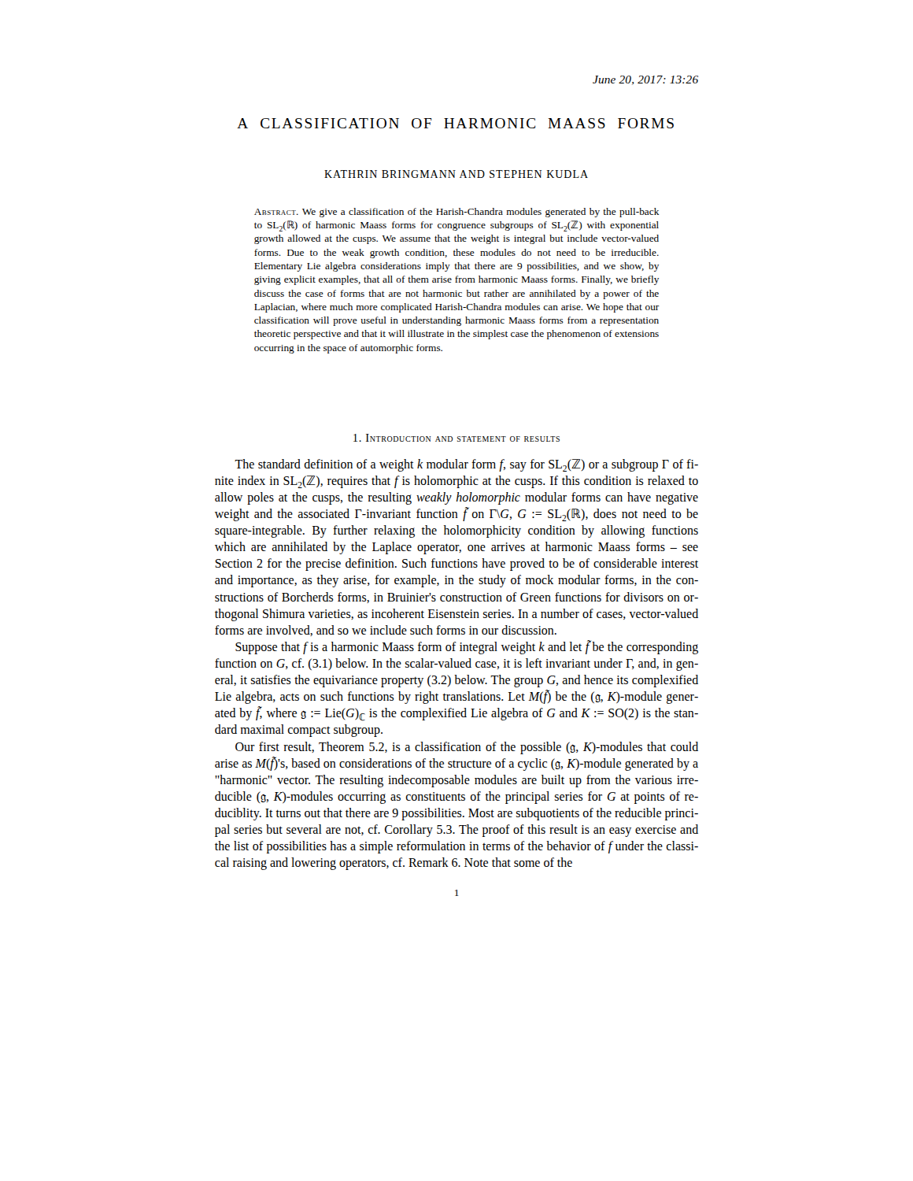June 20, 2017: 13:26
A CLASSIFICATION OF HARMONIC MAASS FORMS
KATHRIN BRINGMANN AND STEPHEN KUDLA
Abstract. We give a classification of the Harish-Chandra modules generated by the pull-back to SL2(ℝ) of harmonic Maass forms for congruence subgroups of SL2(ℤ) with exponential growth allowed at the cusps. We assume that the weight is integral but include vector-valued forms. Due to the weak growth condition, these modules do not need to be irreducible. Elementary Lie algebra considerations imply that there are 9 possibilities, and we show, by giving explicit examples, that all of them arise from harmonic Maass forms. Finally, we briefly discuss the case of forms that are not harmonic but rather are annihilated by a power of the Laplacian, where much more complicated Harish-Chandra modules can arise. We hope that our classification will prove useful in understanding harmonic Maass forms from a representation theoretic perspective and that it will illustrate in the simplest case the phenomenon of extensions occurring in the space of automorphic forms.
1. Introduction and statement of results
The standard definition of a weight k modular form f, say for SL2(ℤ) or a subgroup Γ of finite index in SL2(ℤ), requires that f is holomorphic at the cusps. If this condition is relaxed to allow poles at the cusps, the resulting weakly holomorphic modular forms can have negative weight and the associated Γ-invariant function f̃ on Γ\G, G := SL2(ℝ), does not need to be square-integrable. By further relaxing the holomorphicity condition by allowing functions which are annihilated by the Laplace operator, one arrives at harmonic Maass forms – see Section 2 for the precise definition. Such functions have proved to be of considerable interest and importance, as they arise, for example, in the study of mock modular forms, in the constructions of Borcherds forms, in Bruinier's construction of Green functions for divisors on orthogonal Shimura varieties, as incoherent Eisenstein series. In a number of cases, vector-valued forms are involved, and so we include such forms in our discussion.
Suppose that f is a harmonic Maass form of integral weight k and let f̃ be the corresponding function on G, cf. (3.1) below. In the scalar-valued case, it is left invariant under Γ, and, in general, it satisfies the equivariance property (3.2) below. The group G, and hence its complexified Lie algebra, acts on such functions by right translations. Let M(f̃) be the (𝔤, K)-module generated by f̃, where 𝔤 := Lie(G)ℂ is the complexified Lie algebra of G and K := SO(2) is the standard maximal compact subgroup.
Our first result, Theorem 5.2, is a classification of the possible (𝔤, K)-modules that could arise as M(f̃)'s, based on considerations of the structure of a cyclic (𝔤, K)-module generated by a "harmonic" vector. The resulting indecomposable modules are built up from the various irreducible (𝔤, K)-modules occurring as constituents of the principal series for G at points of reduciblity. It turns out that there are 9 possibilities. Most are subquotients of the reducible principal series but several are not, cf. Corollary 5.3. The proof of this result is an easy exercise and the list of possibilities has a simple reformulation in terms of the behavior of f under the classical raising and lowering operators, cf. Remark 6. Note that some of the
1